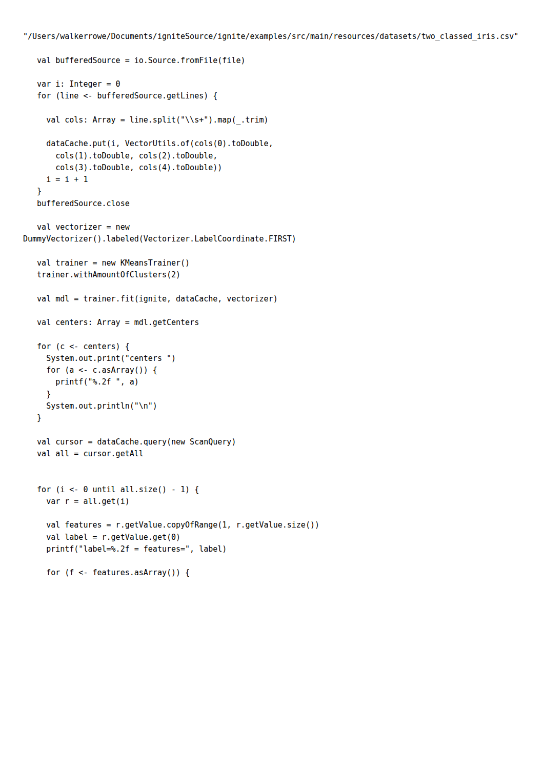"/Users/walkerrowe/Documents/igniteSource/ignite/examples/src/main/resources/datasets/two_classed_iris.csv"

   val bufferedSource = io.Source.fromFile(file)

   var i: Integer = 0
   for (line <- bufferedSource.getLines) {

     val cols: Array = line.split("\\s+").map(_.trim)

     dataCache.put(i, VectorUtils.of(cols(0).toDouble,
       cols(1).toDouble, cols(2).toDouble,
       cols(3).toDouble, cols(4).toDouble))
     i = i + 1
   }
   bufferedSource.close

   val vectorizer = new
DummyVectorizer().labeled(Vectorizer.LabelCoordinate.FIRST)

   val trainer = new KMeansTrainer()
   trainer.withAmountOfClusters(2)

   val mdl = trainer.fit(ignite, dataCache, vectorizer)

   val centers: Array = mdl.getCenters

   for (c <- centers) {
     System.out.print("centers ")
     for (a <- c.asArray()) {
       printf("%.2f ", a)
     }
     System.out.println("\n")
   }

   val cursor = dataCache.query(new ScanQuery)
   val all = cursor.getAll


   for (i <- 0 until all.size() - 1) {
     var r = all.get(i)

     val features = r.getValue.copyOfRange(1, r.getValue.size())
     val label = r.getValue.get(0)
     printf("label=%.2f = features=", label)

     for (f <- features.asArray()) {